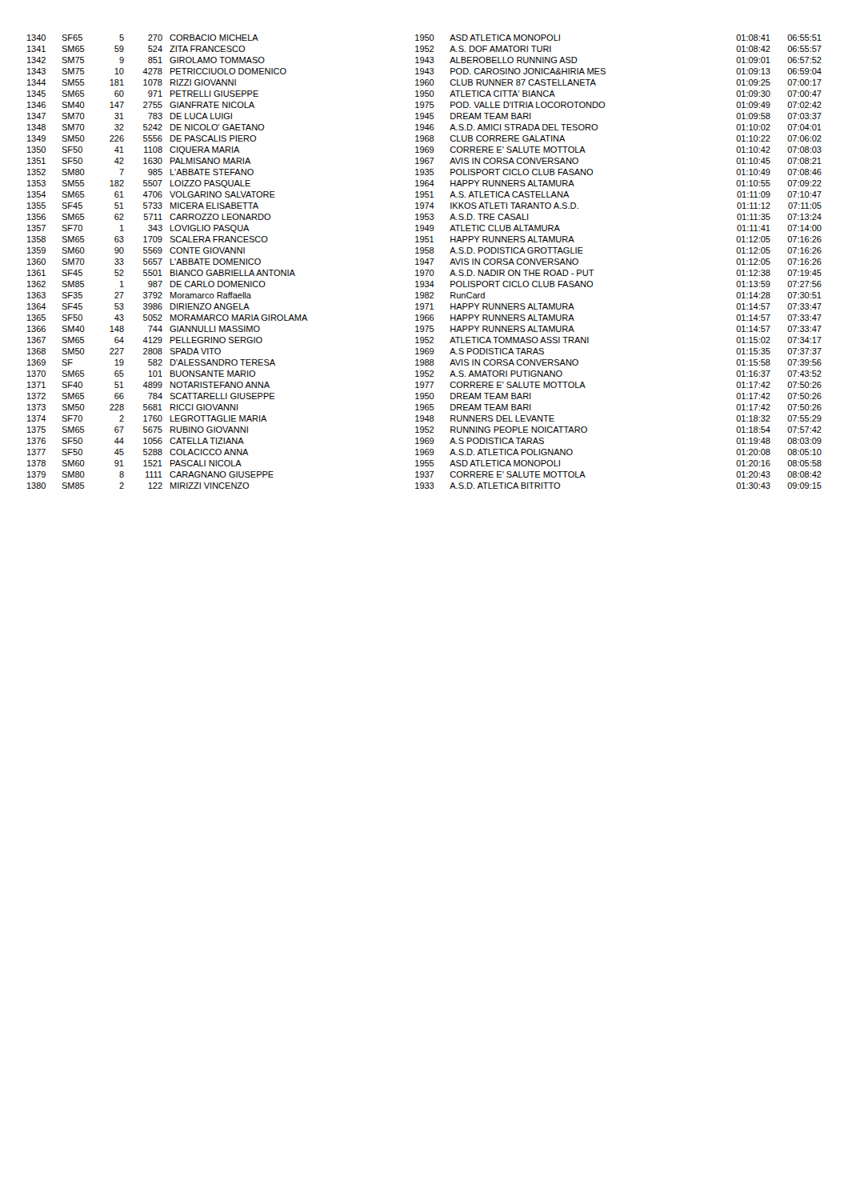| 1340 | SF65 | 5 | 270 | CORBACIO MICHELA | 1950 | ASD ATLETICA MONOPOLI | 01:08:41 | 06:55:51 |
| 1341 | SM65 | 59 | 524 | ZITA FRANCESCO | 1952 | A.S. DOF AMATORI TURI | 01:08:42 | 06:55:57 |
| 1342 | SM75 | 9 | 851 | GIROLAMO TOMMASO | 1943 | ALBEROBELLO RUNNING ASD | 01:09:01 | 06:57:52 |
| 1343 | SM75 | 10 | 4278 | PETRICCIUOLO DOMENICO | 1943 | POD. CAROSINO JONICA&HIRIA MES | 01:09:13 | 06:59:04 |
| 1344 | SM55 | 181 | 1078 | RIZZI GIOVANNI | 1960 | CLUB RUNNER 87 CASTELLANETA | 01:09:25 | 07:00:17 |
| 1345 | SM65 | 60 | 971 | PETRELLI GIUSEPPE | 1950 | ATLETICA CITTA' BIANCA | 01:09:30 | 07:00:47 |
| 1346 | SM40 | 147 | 2755 | GIANFRATE NICOLA | 1975 | POD. VALLE D'ITRIA LOCOROTONDO | 01:09:49 | 07:02:42 |
| 1347 | SM70 | 31 | 783 | DE LUCA LUIGI | 1945 | DREAM TEAM BARI | 01:09:58 | 07:03:37 |
| 1348 | SM70 | 32 | 5242 | DE NICOLO' GAETANO | 1946 | A.S.D. AMICI STRADA DEL TESORO | 01:10:02 | 07:04:01 |
| 1349 | SM50 | 226 | 5556 | DE PASCALIS PIERO | 1968 | CLUB CORRERE GALATINA | 01:10:22 | 07:06:02 |
| 1350 | SF50 | 41 | 1108 | CIQUERA MARIA | 1969 | CORRERE E' SALUTE MOTTOLA | 01:10:42 | 07:08:03 |
| 1351 | SF50 | 42 | 1630 | PALMISANO MARIA | 1967 | AVIS IN CORSA CONVERSANO | 01:10:45 | 07:08:21 |
| 1352 | SM80 | 7 | 985 | L'ABBATE STEFANO | 1935 | POLISPORT CICLO CLUB FASANO | 01:10:49 | 07:08:46 |
| 1353 | SM55 | 182 | 5507 | LOIZZO PASQUALE | 1964 | HAPPY RUNNERS ALTAMURA | 01:10:55 | 07:09:22 |
| 1354 | SM65 | 61 | 4706 | VOLGARINO SALVATORE | 1951 | A.S. ATLETICA CASTELLANA | 01:11:09 | 07:10:47 |
| 1355 | SF45 | 51 | 5733 | MICERA ELISABETTA | 1974 | IKKOS ATLETI TARANTO A.S.D. | 01:11:12 | 07:11:05 |
| 1356 | SM65 | 62 | 5711 | CARROZZO LEONARDO | 1953 | A.S.D. TRE CASALI | 01:11:35 | 07:13:24 |
| 1357 | SF70 | 1 | 343 | LOVIGLIO PASQUA | 1949 | ATLETIC CLUB ALTAMURA | 01:11:41 | 07:14:00 |
| 1358 | SM65 | 63 | 1709 | SCALERA FRANCESCO | 1951 | HAPPY RUNNERS ALTAMURA | 01:12:05 | 07:16:26 |
| 1359 | SM60 | 90 | 5569 | CONTE GIOVANNI | 1958 | A.S.D. PODISTICA GROTTAGLIE | 01:12:05 | 07:16:26 |
| 1360 | SM70 | 33 | 5657 | L'ABBATE DOMENICO | 1947 | AVIS IN CORSA CONVERSANO | 01:12:05 | 07:16:26 |
| 1361 | SF45 | 52 | 5501 | BIANCO GABRIELLA ANTONIA | 1970 | A.S.D. NADIR ON THE ROAD - PUT | 01:12:38 | 07:19:45 |
| 1362 | SM85 | 1 | 987 | DE CARLO DOMENICO | 1934 | POLISPORT CICLO CLUB FASANO | 01:13:59 | 07:27:56 |
| 1363 | SF35 | 27 | 3792 | Moramarco Raffaella | 1982 | RunCard | 01:14:28 | 07:30:51 |
| 1364 | SF45 | 53 | 3986 | DIRIENZO ANGELA | 1971 | HAPPY RUNNERS ALTAMURA | 01:14:57 | 07:33:47 |
| 1365 | SF50 | 43 | 5052 | MORAMARCO MARIA GIROLAMA | 1966 | HAPPY RUNNERS ALTAMURA | 01:14:57 | 07:33:47 |
| 1366 | SM40 | 148 | 744 | GIANNULLI MASSIMO | 1975 | HAPPY RUNNERS ALTAMURA | 01:14:57 | 07:33:47 |
| 1367 | SM65 | 64 | 4129 | PELLEGRINO SERGIO | 1952 | ATLETICA TOMMASO ASSI TRANI | 01:15:02 | 07:34:17 |
| 1368 | SM50 | 227 | 2808 | SPADA VITO | 1969 | A.S PODISTICA TARAS | 01:15:35 | 07:37:37 |
| 1369 | SF | 19 | 582 | D'ALESSANDRO TERESA | 1988 | AVIS IN CORSA CONVERSANO | 01:15:58 | 07:39:56 |
| 1370 | SM65 | 65 | 101 | BUONSANTE MARIO | 1952 | A.S. AMATORI PUTIGNANO | 01:16:37 | 07:43:52 |
| 1371 | SF40 | 51 | 4899 | NOTARISTEFANO ANNA | 1977 | CORRERE E' SALUTE MOTTOLA | 01:17:42 | 07:50:26 |
| 1372 | SM65 | 66 | 784 | SCATTARELLI GIUSEPPE | 1950 | DREAM TEAM BARI | 01:17:42 | 07:50:26 |
| 1373 | SM50 | 228 | 5681 | RICCI GIOVANNI | 1965 | DREAM TEAM BARI | 01:17:42 | 07:50:26 |
| 1374 | SF70 | 2 | 1760 | LEGROTTAGLIE MARIA | 1948 | RUNNERS DEL LEVANTE | 01:18:32 | 07:55:29 |
| 1375 | SM65 | 67 | 5675 | RUBINO GIOVANNI | 1952 | RUNNING PEOPLE NOICATTARO | 01:18:54 | 07:57:42 |
| 1376 | SF50 | 44 | 1056 | CATELLA TIZIANA | 1969 | A.S PODISTICA TARAS | 01:19:48 | 08:03:09 |
| 1377 | SF50 | 45 | 5288 | COLACICCO ANNA | 1969 | A.S.D. ATLETICA POLIGNANO | 01:20:08 | 08:05:10 |
| 1378 | SM60 | 91 | 1521 | PASCALI NICOLA | 1955 | ASD ATLETICA MONOPOLI | 01:20:16 | 08:05:58 |
| 1379 | SM80 | 8 | 1111 | CARAGNANO GIUSEPPE | 1937 | CORRERE E' SALUTE MOTTOLA | 01:20:43 | 08:08:42 |
| 1380 | SM85 | 2 | 122 | MIRIZZI VINCENZO | 1933 | A.S.D. ATLETICA BITRITTO | 01:30:43 | 09:09:15 |